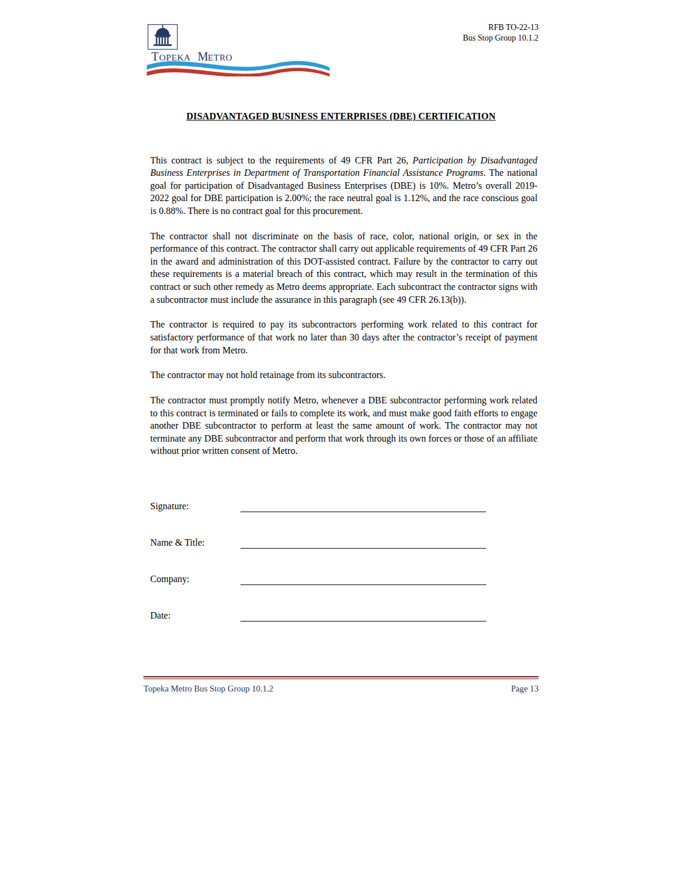T OPEKA M ETRO
RFB TO-22-13
Bus Stop Group 10.1.2
DISADVANTAGED BUSINESS ENTERPRISES (DBE) CERTIFICATION
This contract is subject to the requirements of 49 CFR Part 26, Participation by Disadvantaged Business Enterprises in Department of Transportation Financial Assistance Programs. The national goal for participation of Disadvantaged Business Enterprises (DBE) is 10%. Metro’s overall 2019-2022 goal for DBE participation is 2.00%; the race neutral goal is 1.12%, and the race conscious goal is 0.88%. There is no contract goal for this procurement.
The contractor shall not discriminate on the basis of race, color, national origin, or sex in the performance of this contract. The contractor shall carry out applicable requirements of 49 CFR Part 26 in the award and administration of this DOT-assisted contract. Failure by the contractor to carry out these requirements is a material breach of this contract, which may result in the termination of this contract or such other remedy as Metro deems appropriate. Each subcontract the contractor signs with a subcontractor must include the assurance in this paragraph (see 49 CFR 26.13(b)).
The contractor is required to pay its subcontractors performing work related to this contract for satisfactory performance of that work no later than 30 days after the contractor’s receipt of payment for that work from Metro.
The contractor may not hold retainage from its subcontractors.
The contractor must promptly notify Metro, whenever a DBE subcontractor performing work related to this contract is terminated or fails to complete its work, and must make good faith efforts to engage another DBE subcontractor to perform at least the same amount of work. The contractor may not terminate any DBE subcontractor and perform that work through its own forces or those of an affiliate without prior written consent of Metro.
| Signature: | |
| Name & Title: | |
| Company: | |
| Date: | |
Topeka Metro Bus Stop Group 10.1.2
Page 13